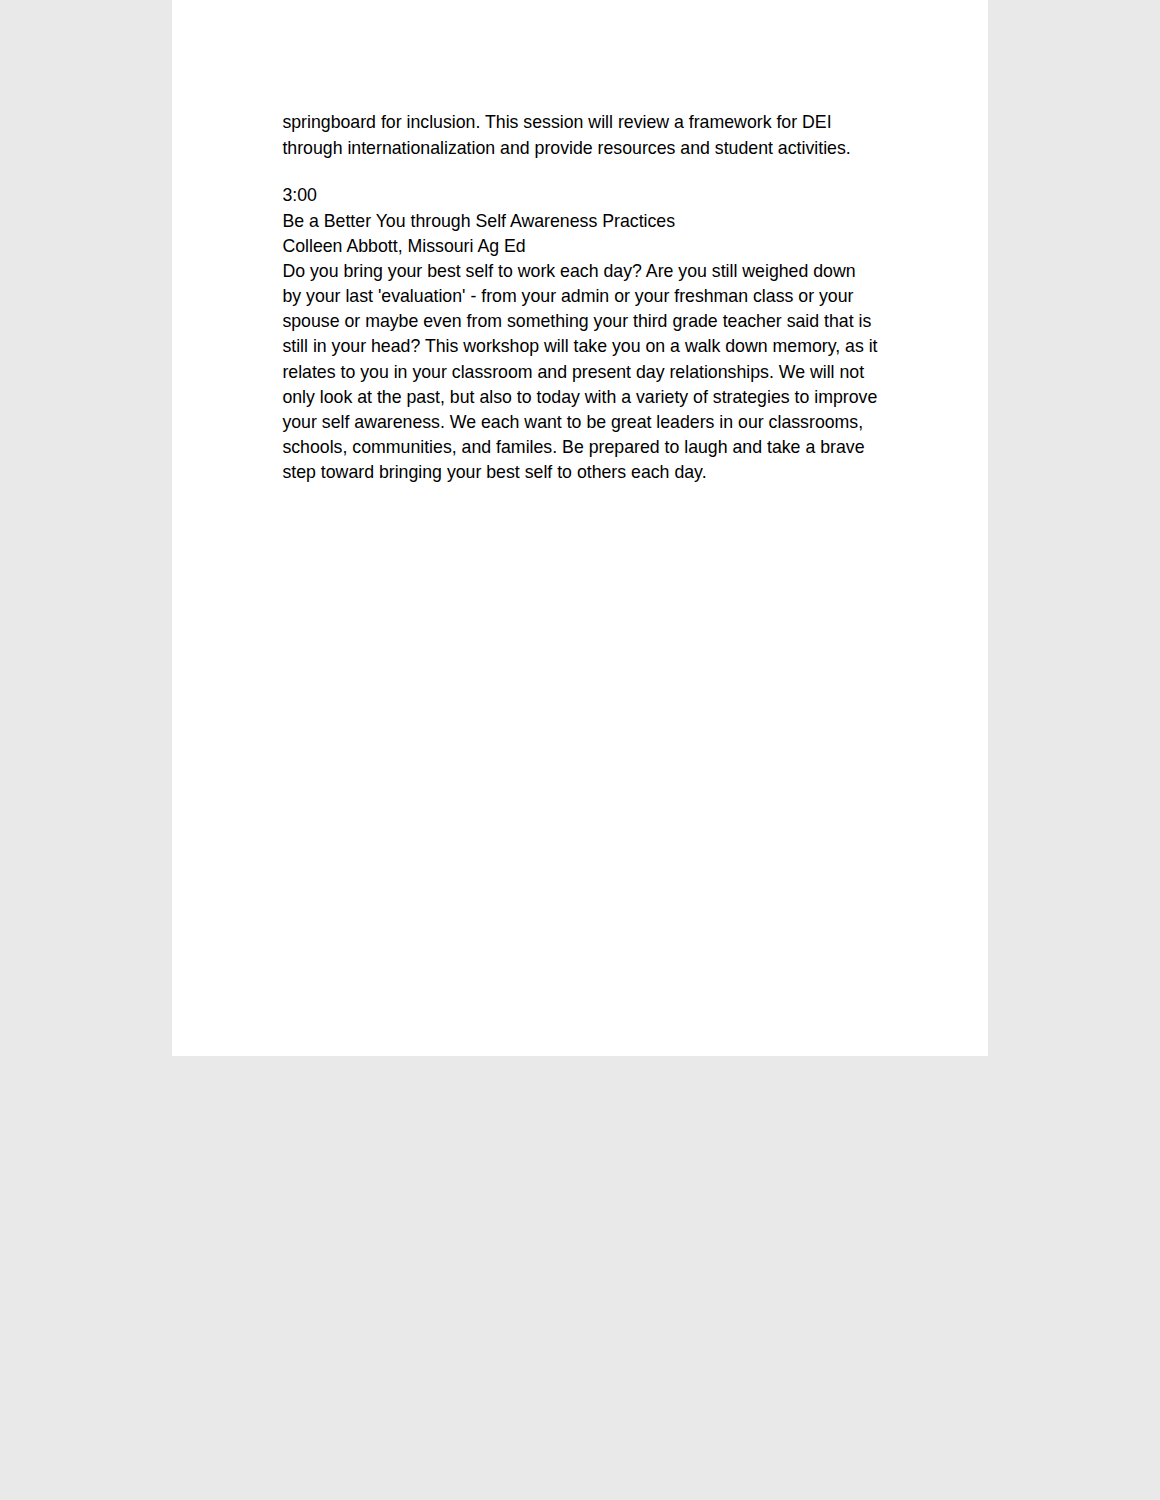springboard for inclusion. This session will review a framework for DEI through internationalization and provide resources and student activities.
3:00
Be a Better You through Self Awareness Practices
Colleen Abbott, Missouri Ag Ed
Do you bring your best self to work each day? Are you still weighed down by your last 'evaluation' - from your admin or your freshman class or your spouse or maybe even from something your third grade teacher said that is still in your head? This workshop will take you on a walk down memory, as it relates to you in your classroom and present day relationships. We will not only look at the past, but also to today with a variety of strategies to improve your self awareness. We each want to be great leaders in our classrooms, schools, communities, and familes. Be prepared to laugh and take a brave step toward bringing your best self to others each day.